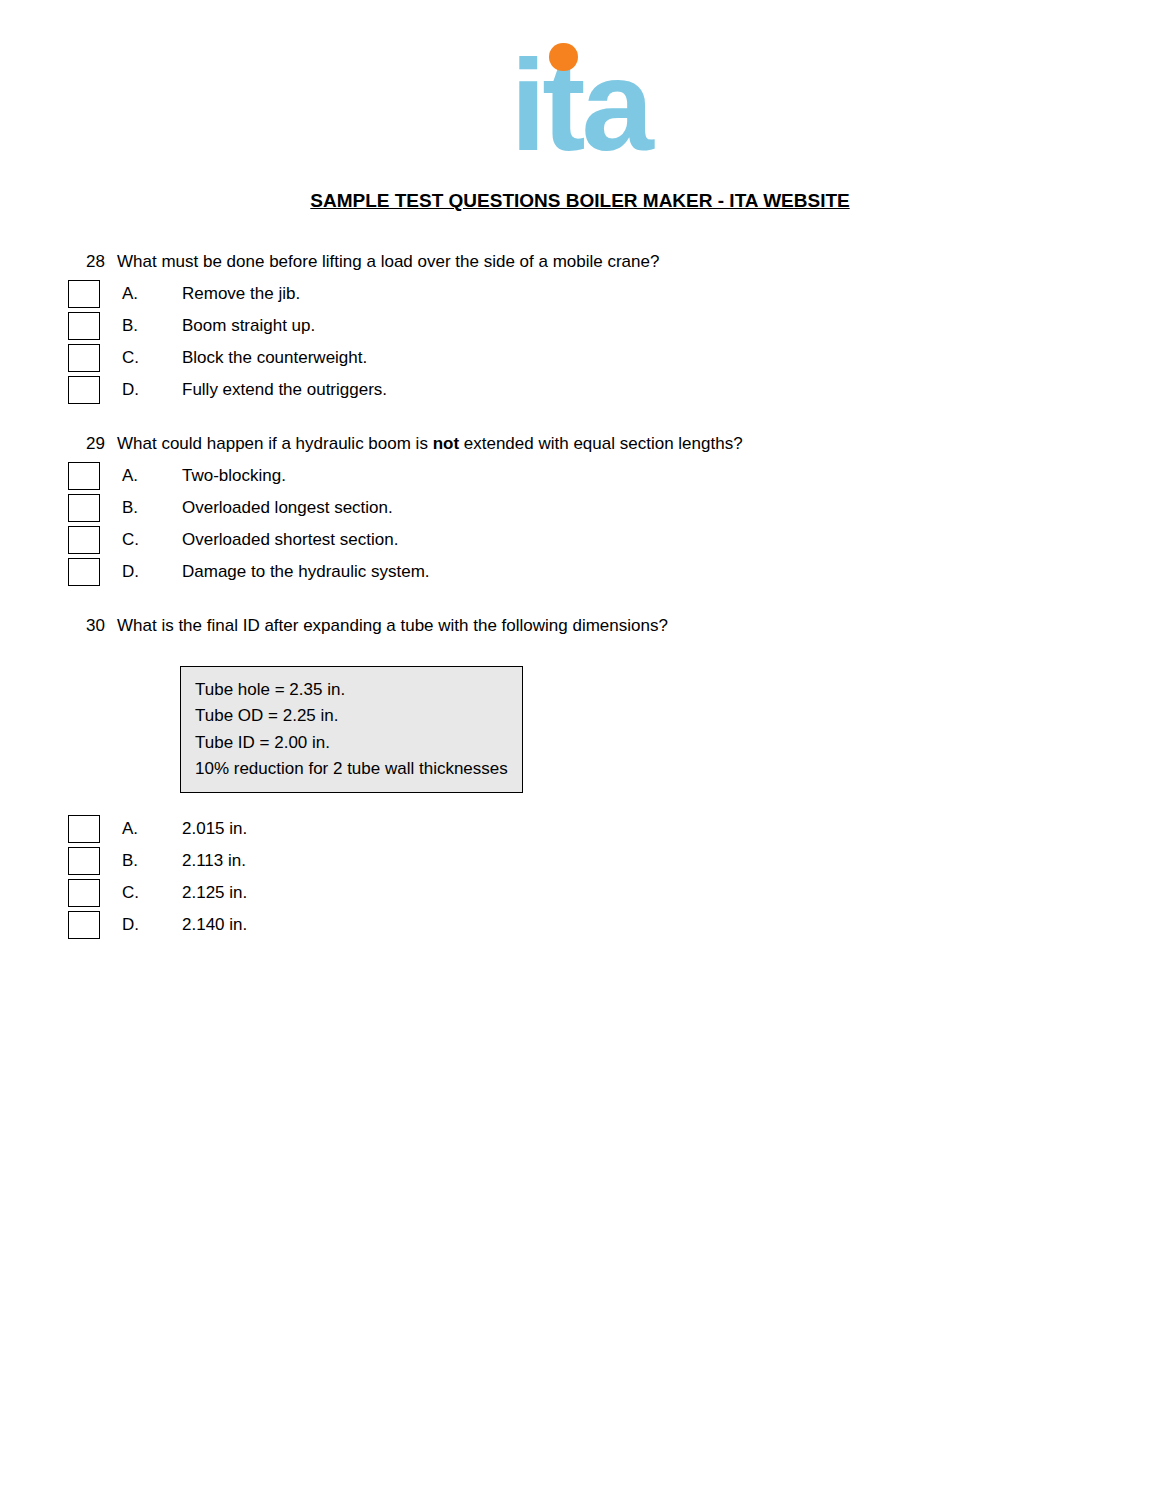ita
SAMPLE TEST QUESTIONS BOILER MAKER - ITA WEBSITE
28
What must be done before lifting a load over the side of a mobile crane?
A. Remove the jib.
B. Boom straight up.
C. Block the counterweight.
D. Fully extend the outriggers.
29
What could happen if a hydraulic boom is not extended with equal section lengths?
A. Two-blocking.
B. Overloaded longest section.
C. Overloaded shortest section.
D. Damage to the hydraulic system.
30
What is the final ID after expanding a tube with the following dimensions?
Tube hole = 2.35 in.
Tube OD = 2.25 in.
Tube ID = 2.00 in.
10% reduction for 2 tube wall thicknesses
A. 2.015 in.
B. 2.113 in.
C. 2.125 in.
D. 2.140 in.